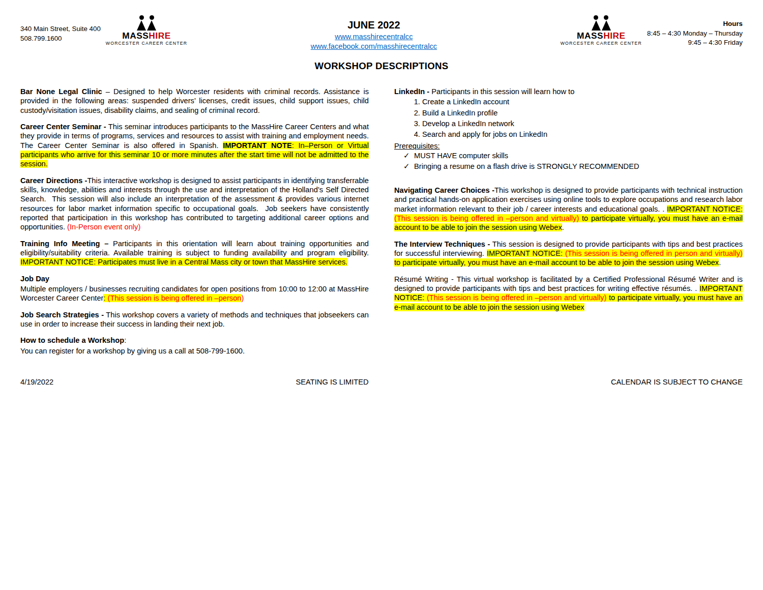340 Main Street, Suite 400
508.799.1600
MASS HIRE
WORCESTER CAREER CENTER
JUNE 2022
www.masshirecentralcc www.facebook.com/masshirecentralcc
MASS HIRE
WORCESTER CAREER CENTER
Hours
8:45 – 4:30 Monday – Thursday
9:45 – 4:30 Friday
WORKSHOP DESCRIPTIONS
Bar None Legal Clinic – Designed to help Worcester residents with criminal records. Assistance is provided in the following areas: suspended drivers’ licenses, credit issues, child support issues, child custody/visitation issues, disability claims, and sealing of criminal record.
Career Center Seminar - This seminar introduces participants to the MassHire Career Centers and what they provide in terms of programs, services and resources to assist with training and employment needs. The Career Center Seminar is also offered in Spanish. IMPORTANT NOTE: In–Person or Virtual participants who arrive for this seminar 10 or more minutes after the start time will not be admitted to the session.
Career Directions -This interactive workshop is designed to assist participants in identifying transferrable skills, knowledge, abilities and interests through the use and interpretation of the Holland’s Self Directed Search. This session will also include an interpretation of the assessment & provides various internet resources for labor market information specific to occupational goals. Job seekers have consistently reported that participation in this workshop has contributed to targeting additional career options and opportunities. (In-Person event only)
Training Info Meeting – Participants in this orientation will learn about training opportunities and eligibility/suitability criteria. Available training is subject to funding availability and program eligibility. IMPORTANT NOTICE: Participates must live in a Central Mass city or town that MassHire services.
Job Day
Multiple employers / businesses recruiting candidates for open positions from 10:00 to 12:00 at MassHire Worcester Career Center: (This session is being offered in –person)
Job Search Strategies - This workshop covers a variety of methods and techniques that jobseekers can use in order to increase their success in landing their next job.
How to schedule a Workshop:
You can register for a workshop by giving us a call at 508-799-1600.
LinkedIn - Participants in this session will learn how to
Create a LinkedIn account
Build a LinkedIn profile
Develop a LinkedIn network
Search and apply for jobs on LinkedIn
Prerequisites:
MUST HAVE computer skills
Bringing a resume on a flash drive is STRONGLY RECOMMENDED
Navigating Career Choices -This workshop is designed to provide participants with technical instruction and practical hands-on application exercises using online tools to explore occupations and research labor market information relevant to their job / career interests and educational goals. . IMPORTANT NOTICE: (This session is being offered in –person and virtually) to participate virtually, you must have an e-mail account to be able to join the session using Webex.
The Interview Techniques - This session is designed to provide participants with tips and best practices for successful interviewing. IMPORTANT NOTICE: (This session is being offered in person and virtually) to participate virtually, you must have an e-mail account to be able to join the session using Webex.
Résumé Writing - This virtual workshop is facilitated by a Certified Professional Résumé Writer and is designed to provide participants with tips and best practices for writing effective résumés. . IMPORTANT NOTICE: (This session is being offered in –person and virtually) to participate virtually, you must have an e-mail account to be able to join the session using Webex
4/19/2022
SEATING IS LIMITED
CALENDAR IS SUBJECT TO CHANGE